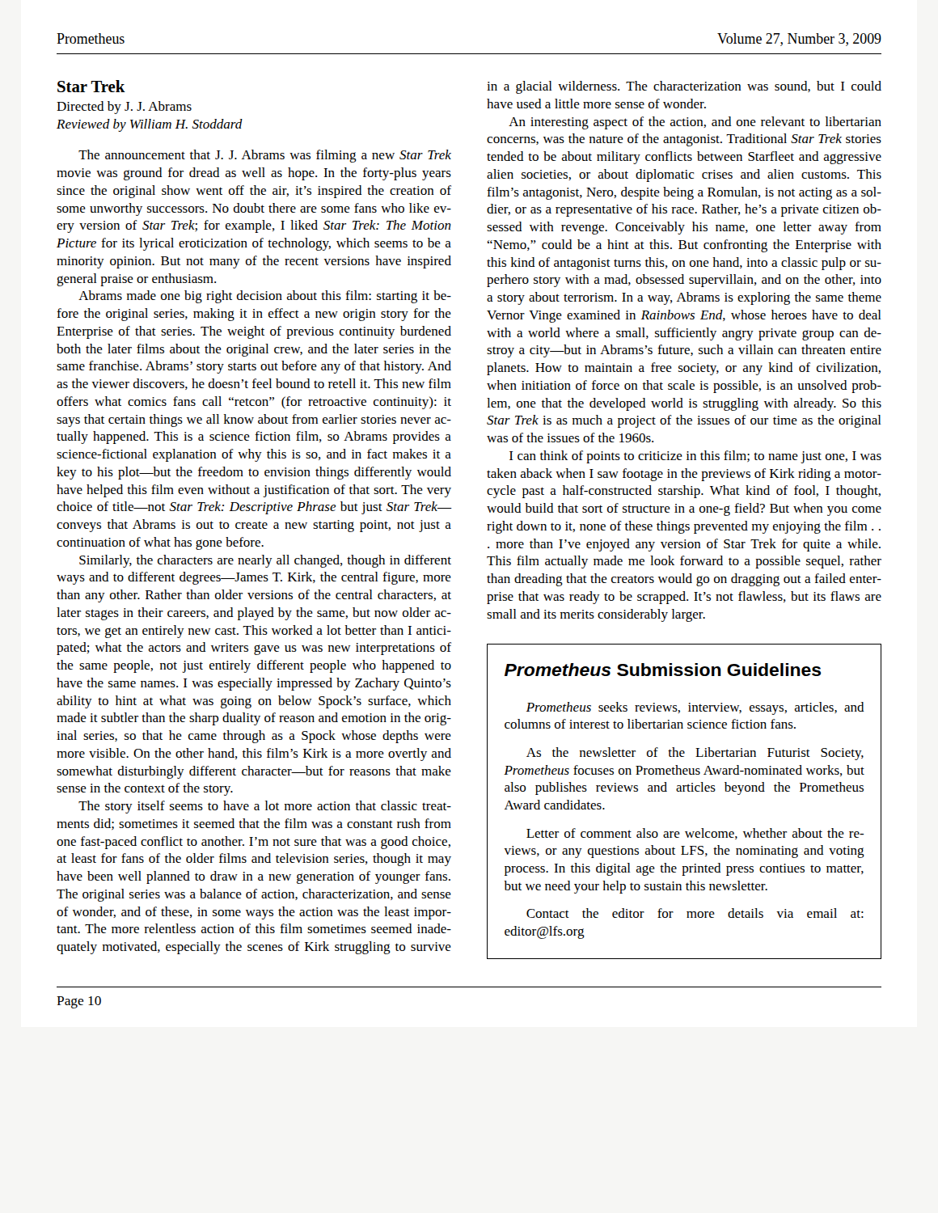Prometheus
Volume 27, Number 3, 2009
Star Trek
Directed by J. J. Abrams
Reviewed by William H. Stoddard
The announcement that J. J. Abrams was filming a new Star Trek movie was ground for dread as well as hope. In the forty-plus years since the original show went off the air, it’s inspired the creation of some unworthy successors. No doubt there are some fans who like every version of Star Trek; for example, I liked Star Trek: The Motion Picture for its lyrical eroticization of technology, which seems to be a minority opinion. But not many of the recent versions have inspired general praise or enthusiasm.
Abrams made one big right decision about this film: starting it before the original series, making it in effect a new origin story for the Enterprise of that series. The weight of previous continuity burdened both the later films about the original crew, and the later series in the same franchise. Abrams’ story starts out before any of that history. And as the viewer discovers, he doesn’t feel bound to retell it. This new film offers what comics fans call “retcon” (for retroactive continuity): it says that certain things we all know about from earlier stories never actually happened. This is a science fiction film, so Abrams provides a science-fictional explanation of why this is so, and in fact makes it a key to his plot—but the freedom to envision things differently would have helped this film even without a justification of that sort. The very choice of title—not Star Trek: Descriptive Phrase but just Star Trek—conveys that Abrams is out to create a new starting point, not just a continuation of what has gone before.
Similarly, the characters are nearly all changed, though in different ways and to different degrees—James T. Kirk, the central figure, more than any other. Rather than older versions of the central characters, at later stages in their careers, and played by the same, but now older actors, we get an entirely new cast. This worked a lot better than I anticipated; what the actors and writers gave us was new interpretations of the same people, not just entirely different people who happened to have the same names. I was especially impressed by Zachary Quinto’s ability to hint at what was going on below Spock’s surface, which made it subtler than the sharp duality of reason and emotion in the original series, so that he came through as a Spock whose depths were more visible. On the other hand, this film’s Kirk is a more overtly and somewhat disturbingly different character—but for reasons that make sense in the context of the story.
The story itself seems to have a lot more action that classic treatments did; sometimes it seemed that the film was a constant rush from one fast-paced conflict to another. I’m not sure that was a good choice, at least for fans of the older films and television series, though it may have been well planned to draw in a new generation of younger fans. The original series was a balance of action, characterization, and sense of wonder, and of these, in some ways the action was the least important. The more relentless action of this film sometimes seemed inadequately motivated, especially the scenes of Kirk struggling to survive in a glacial wilderness. The characterization was sound, but I could have used a little more sense of wonder.
An interesting aspect of the action, and one relevant to libertarian concerns, was the nature of the antagonist. Traditional Star Trek stories tended to be about military conflicts between Starfleet and aggressive alien societies, or about diplomatic crises and alien customs. This film’s antagonist, Nero, despite being a Romulan, is not acting as a soldier, or as a representative of his race. Rather, he’s a private citizen obsessed with revenge. Conceivably his name, one letter away from “Nemo,” could be a hint at this. But confronting the Enterprise with this kind of antagonist turns this, on one hand, into a classic pulp or superhero story with a mad, obsessed supervillain, and on the other, into a story about terrorism. In a way, Abrams is exploring the same theme Vernor Vinge examined in Rainbows End, whose heroes have to deal with a world where a small, sufficiently angry private group can destroy a city—but in Abrams’s future, such a villain can threaten entire planets. How to maintain a free society, or any kind of civilization, when initiation of force on that scale is possible, is an unsolved problem, one that the developed world is struggling with already. So this Star Trek is as much a project of the issues of our time as the original was of the issues of the 1960s.
I can think of points to criticize in this film; to name just one, I was taken aback when I saw footage in the previews of Kirk riding a motorcycle past a half-constructed starship. What kind of fool, I thought, would build that sort of structure in a one-g field? But when you come right down to it, none of these things prevented my enjoying the film . . . more than I’ve enjoyed any version of Star Trek for quite a while. This film actually made me look forward to a possible sequel, rather than dreading that the creators would go on dragging out a failed enterprise that was ready to be scrapped. It’s not flawless, but its flaws are small and its merits considerably larger.
Prometheus Submission Guidelines
Prometheus seeks reviews, interview, essays, articles, and columns of interest to libertarian science fiction fans.
As the newsletter of the Libertarian Futurist Society, Prometheus focuses on Prometheus Award-nominated works, but also publishes reviews and articles beyond the Prometheus Award candidates.
Letter of comment also are welcome, whether about the reviews, or any questions about LFS, the nominating and voting process. In this digital age the printed press contiues to matter, but we need your help to sustain this newsletter.
Contact the editor for more details via email at: editor@lfs.org
Page 10